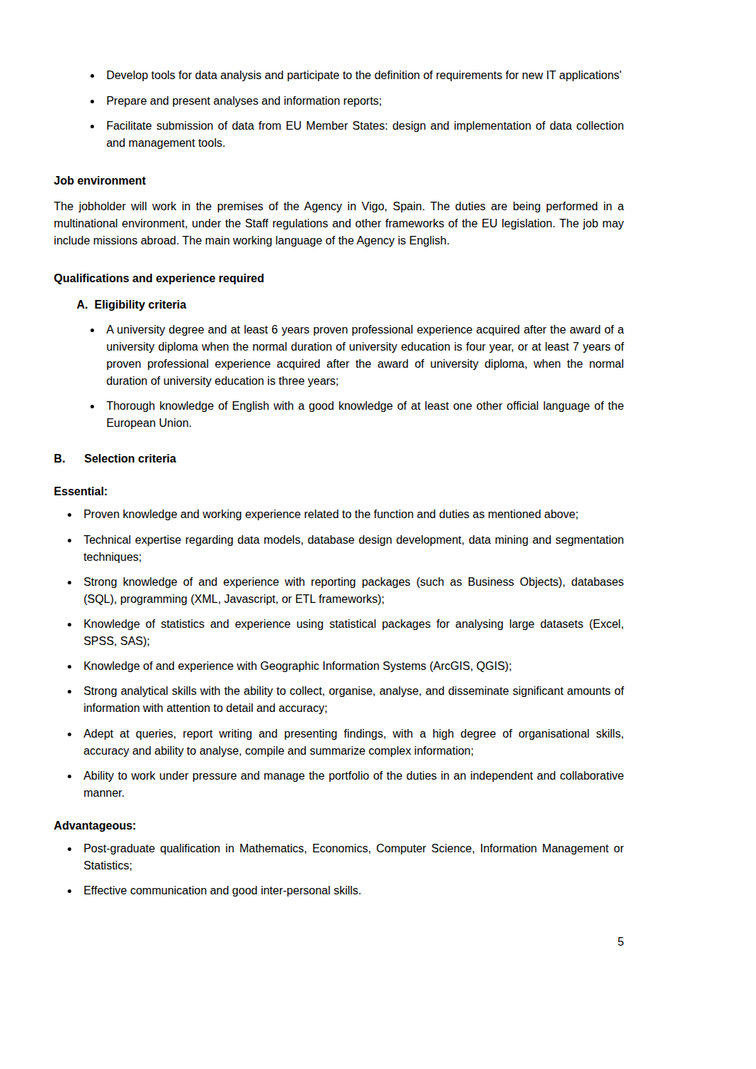Develop tools for data analysis and participate to the definition of requirements for new IT applications'
Prepare and present analyses and information reports;
Facilitate submission of data from EU Member States: design and implementation of data collection and management tools.
Job environment
The jobholder will work in the premises of the Agency in Vigo, Spain. The duties are being performed in a multinational environment, under the Staff regulations and other frameworks of the EU legislation. The job may include missions abroad. The main working language of the Agency is English.
Qualifications and experience required
A. Eligibility criteria
A university degree and at least 6 years proven professional experience acquired after the award of a university diploma when the normal duration of university education is four year, or at least 7 years of proven professional experience acquired after the award of university diploma, when the normal duration of university education is three years;
Thorough knowledge of English with a good knowledge of at least one other official language of the European Union.
B. Selection criteria
Essential:
Proven knowledge and working experience related to the function and duties as mentioned above;
Technical expertise regarding data models, database design development, data mining and segmentation techniques;
Strong knowledge of and experience with reporting packages (such as Business Objects), databases (SQL), programming (XML, Javascript, or ETL frameworks);
Knowledge of statistics and experience using statistical packages for analysing large datasets (Excel, SPSS, SAS);
Knowledge of and experience with Geographic Information Systems (ArcGIS, QGIS);
Strong analytical skills with the ability to collect, organise, analyse, and disseminate significant amounts of information with attention to detail and accuracy;
Adept at queries, report writing and presenting findings, with a high degree of organisational skills, accuracy and ability to analyse, compile and summarize complex information;
Ability to work under pressure and manage the portfolio of the duties in an independent and collaborative manner.
Advantageous:
Post-graduate qualification in Mathematics, Economics, Computer Science, Information Management or Statistics;
Effective communication and good inter-personal skills.
5